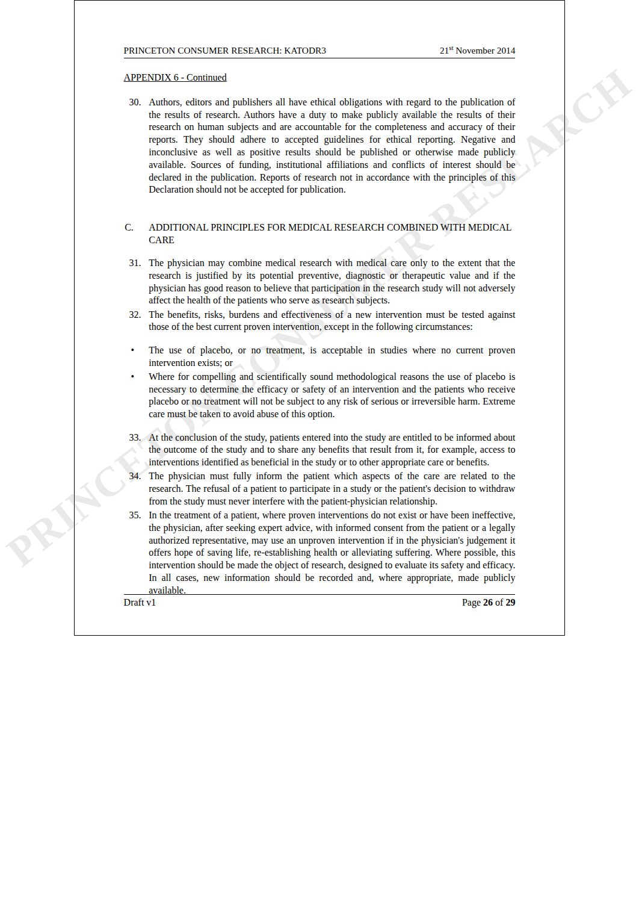PRINCETON CONSUMER RESEARCH
PRINCETON CONSUMER RESEARCH: KATODR3
21st November 2014
APPENDIX 6 - Continued
Authors, editors and publishers all have ethical obligations with regard to the publication of the results of research. Authors have a duty to make publicly available the results of their research on human subjects and are accountable for the completeness and accuracy of their reports. They should adhere to accepted guidelines for ethical reporting. Negative and inconclusive as well as positive results should be published or otherwise made publicly available. Sources of funding, institutional affiliations and conflicts of interest should be declared in the publication. Reports of research not in accordance with the principles of this Declaration should not be accepted for publication.
C.
ADDITIONAL PRINCIPLES FOR MEDICAL RESEARCH COMBINED WITH MEDICAL CARE
The physician may combine medical research with medical care only to the extent that the research is justified by its potential preventive, diagnostic or therapeutic value and if the physician has good reason to believe that participation in the research study will not adversely affect the health of the patients who serve as research subjects.
The benefits, risks, burdens and effectiveness of a new intervention must be tested against those of the best current proven intervention, except in the following circumstances:
The use of placebo, or no treatment, is acceptable in studies where no current proven intervention exists; or
Where for compelling and scientifically sound methodological reasons the use of placebo is necessary to determine the efficacy or safety of an intervention and the patients who receive placebo or no treatment will not be subject to any risk of serious or irreversible harm. Extreme care must be taken to avoid abuse of this option.
At the conclusion of the study, patients entered into the study are entitled to be informed about the outcome of the study and to share any benefits that result from it, for example, access to interventions identified as beneficial in the study or to other appropriate care or benefits.
The physician must fully inform the patient which aspects of the care are related to the research. The refusal of a patient to participate in a study or the patient's decision to withdraw from the study must never interfere with the patient-physician relationship.
In the treatment of a patient, where proven interventions do not exist or have been ineffective, the physician, after seeking expert advice, with informed consent from the patient or a legally authorized representative, may use an unproven intervention if in the physician's judgement it offers hope of saving life, re-establishing health or alleviating suffering. Where possible, this intervention should be made the object of research, designed to evaluate its safety and efficacy. In all cases, new information should be recorded and, where appropriate, made publicly available.
Draft v1
Page 26 of 29